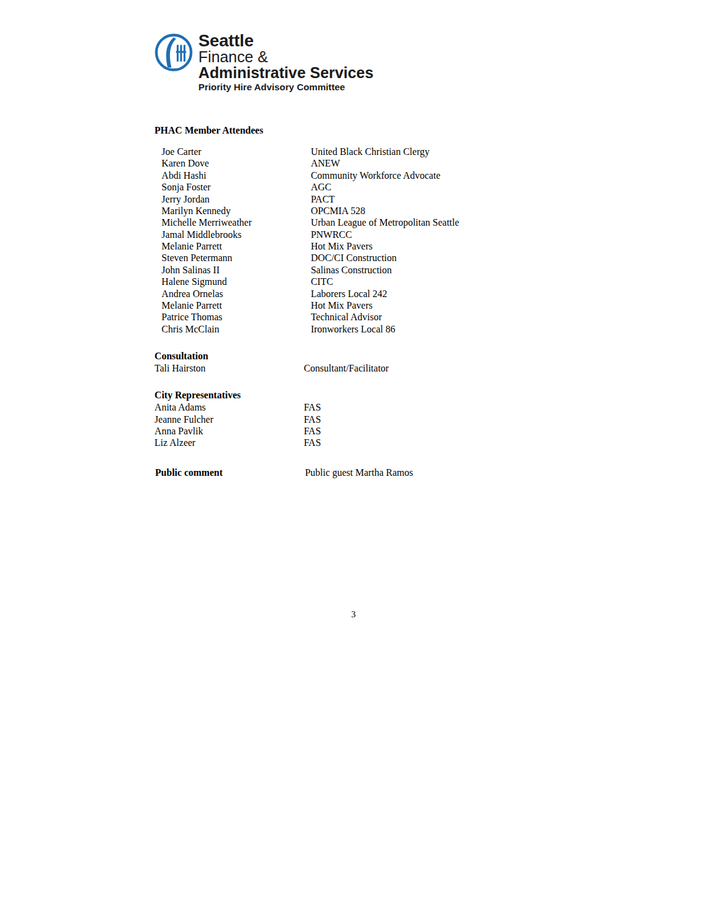Seattle Finance & Administrative Services
Priority Hire Advisory Committee
PHAC Member Attendees
| Joe Carter | United Black Christian Clergy |
| Karen Dove | ANEW |
| Abdi Hashi | Community Workforce Advocate |
| Sonja Foster | AGC |
| Jerry Jordan | PACT |
| Marilyn Kennedy | OPCMIA 528 |
| Michelle Merriweather | Urban League of Metropolitan Seattle |
| Jamal Middlebrooks | PNWRCC |
| Melanie Parrett | Hot Mix Pavers |
| Steven Petermann | DOC/CI Construction |
| John Salinas II | Salinas Construction |
| Halene Sigmund | CITC |
| Andrea Ornelas | Laborers Local 242 |
| Melanie Parrett | Hot Mix Pavers |
| Patrice Thomas | Technical Advisor |
| Chris McClain | Ironworkers Local 86 |
Consultation
| Tali Hairston | Consultant/Facilitator |
City Representatives
| Anita Adams | FAS |
| Jeanne Fulcher | FAS |
| Anna Pavlik | FAS |
| Liz Alzeer | FAS |
| Public comment | Public guest Martha Ramos |
3